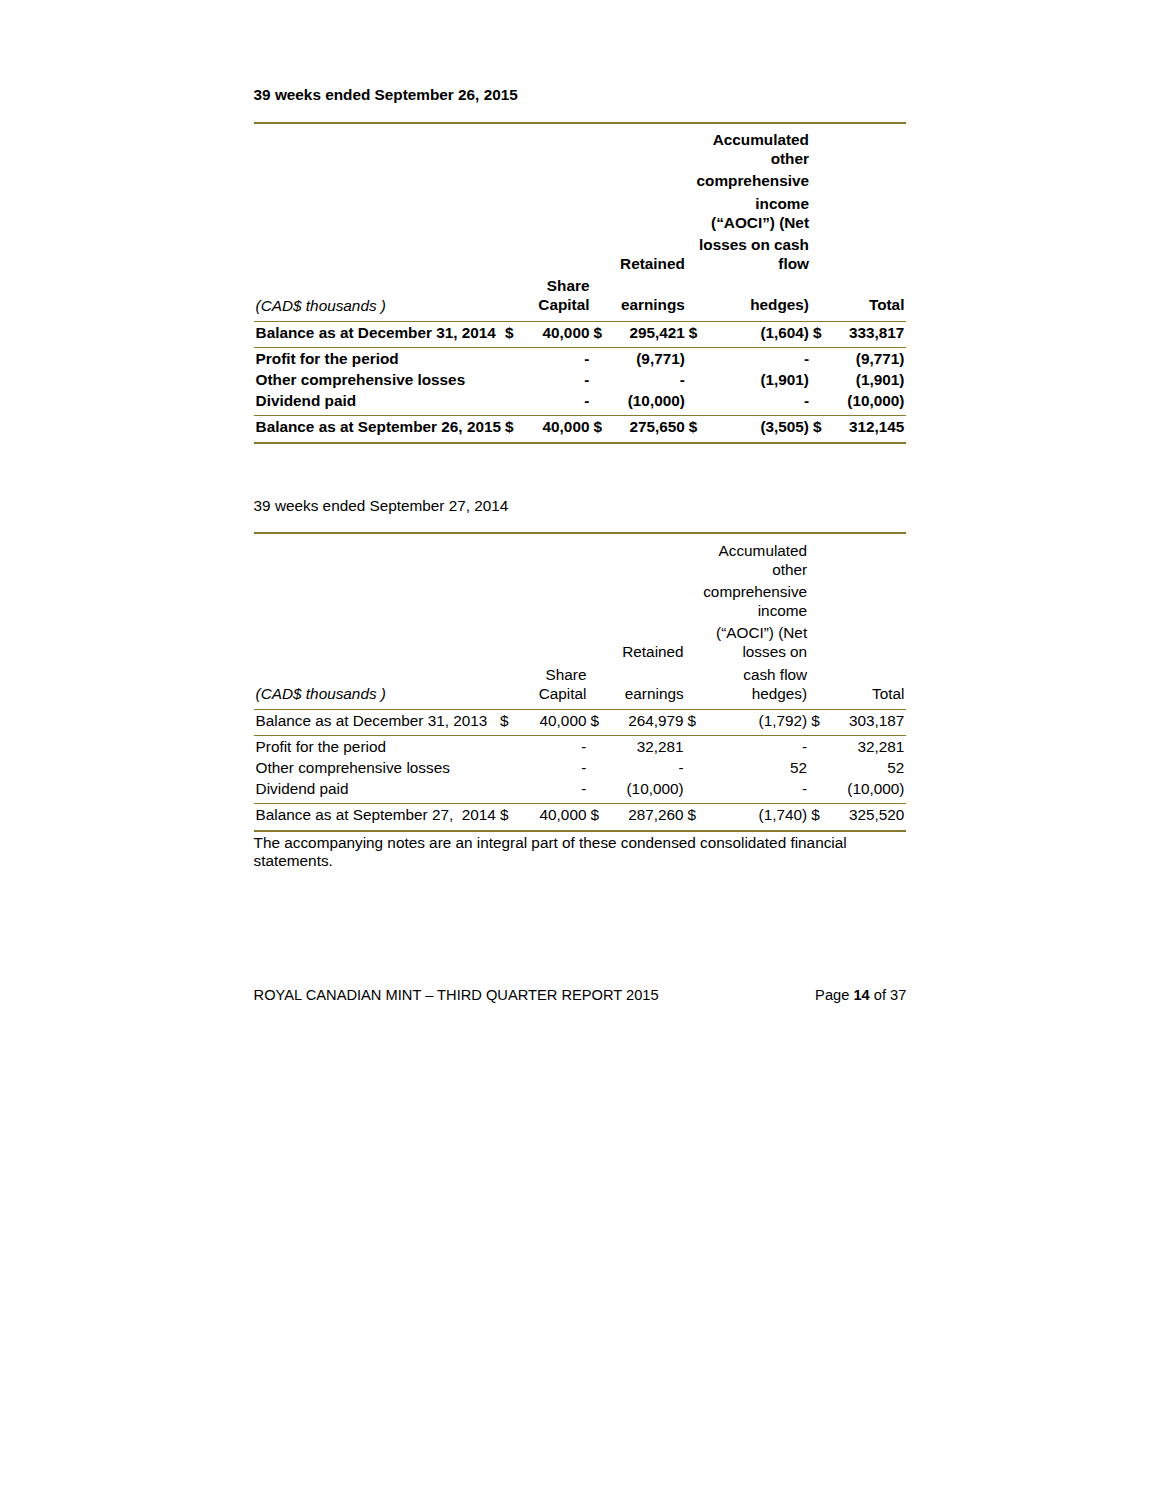39 weeks ended September 26, 2015
| | | | Accumulated other | |
| --- | --- | --- | --- | --- |
| | | | comprehensive | |
| | | | income (“AOCI”) (Net | |
| | | Retained | losses on cash flow | |
| (CAD$ thousands ) | Share Capital | earnings | hedges) | Total |
| Balance as at December 31, 2014 | $ | 40,000 | $ | 295,421 | $ | (1,604) | $ | 333,817 |
| Profit for the period | | - | | (9,771) | | - | | (9,771) |
| Other comprehensive losses | | - | | - | | (1,901) | | (1,901) |
| Dividend paid | | - | | (10,000) | | - | | (10,000) |
| Balance as at September 26, 2015 | $ | 40,000 | $ | 275,650 | $ | (3,505) | $ | 312,145 |
39 weeks ended September 27, 2014
| | | | Accumulated other | |
| --- | --- | --- | --- | --- |
| | | | comprehensive income | |
| | | Retained | (“AOCI”) (Net losses on | |
| (CAD$ thousands ) | Share Capital | earnings | cash flow hedges) | Total |
| Balance as at December 31, 2013 | $ | 40,000 | $ | 264,979 | $ | (1,792) | $ | 303,187 |
| Profit for the period | | - | | 32,281 | | - | | 32,281 |
| Other comprehensive losses | | - | | - | | 52 | | 52 |
| Dividend paid | | - | | (10,000) | | - | | (10,000) |
| Balance as at September 27, 2014 | $ | 40,000 | $ | 287,260 | $ | (1,740) | $ | 325,520 |
The accompanying notes are an integral part of these condensed consolidated financial statements.
ROYAL CANADIAN MINT – THIRD QUARTER REPORT 2015
Page 14 of 37